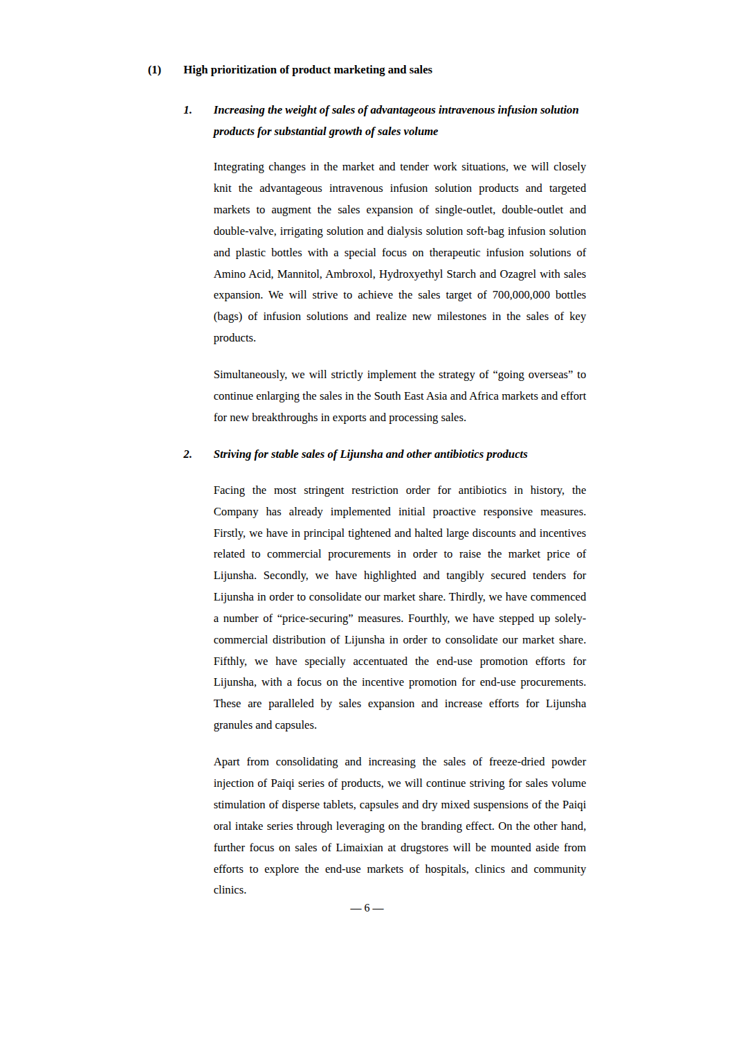(1) High prioritization of product marketing and sales
1. Increasing the weight of sales of advantageous intravenous infusion solution products for substantial growth of sales volume
Integrating changes in the market and tender work situations, we will closely knit the advantageous intravenous infusion solution products and targeted markets to augment the sales expansion of single-outlet, double-outlet and double-valve, irrigating solution and dialysis solution soft-bag infusion solution and plastic bottles with a special focus on therapeutic infusion solutions of Amino Acid, Mannitol, Ambroxol, Hydroxyethyl Starch and Ozagrel with sales expansion. We will strive to achieve the sales target of 700,000,000 bottles (bags) of infusion solutions and realize new milestones in the sales of key products.
Simultaneously, we will strictly implement the strategy of “going overseas” to continue enlarging the sales in the South East Asia and Africa markets and effort for new breakthroughs in exports and processing sales.
2. Striving for stable sales of Lijunsha and other antibiotics products
Facing the most stringent restriction order for antibiotics in history, the Company has already implemented initial proactive responsive measures. Firstly, we have in principal tightened and halted large discounts and incentives related to commercial procurements in order to raise the market price of Lijunsha. Secondly, we have highlighted and tangibly secured tenders for Lijunsha in order to consolidate our market share. Thirdly, we have commenced a number of “price-securing” measures. Fourthly, we have stepped up solely-commercial distribution of Lijunsha in order to consolidate our market share. Fifthly, we have specially accentuated the end-use promotion efforts for Lijunsha, with a focus on the incentive promotion for end-use procurements. These are paralleled by sales expansion and increase efforts for Lijunsha granules and capsules.
Apart from consolidating and increasing the sales of freeze-dried powder injection of Paiqi series of products, we will continue striving for sales volume stimulation of disperse tablets, capsules and dry mixed suspensions of the Paiqi oral intake series through leveraging on the branding effect. On the other hand, further focus on sales of Limaixian at drugstores will be mounted aside from efforts to explore the end-use markets of hospitals, clinics and community clinics.
— 6 —